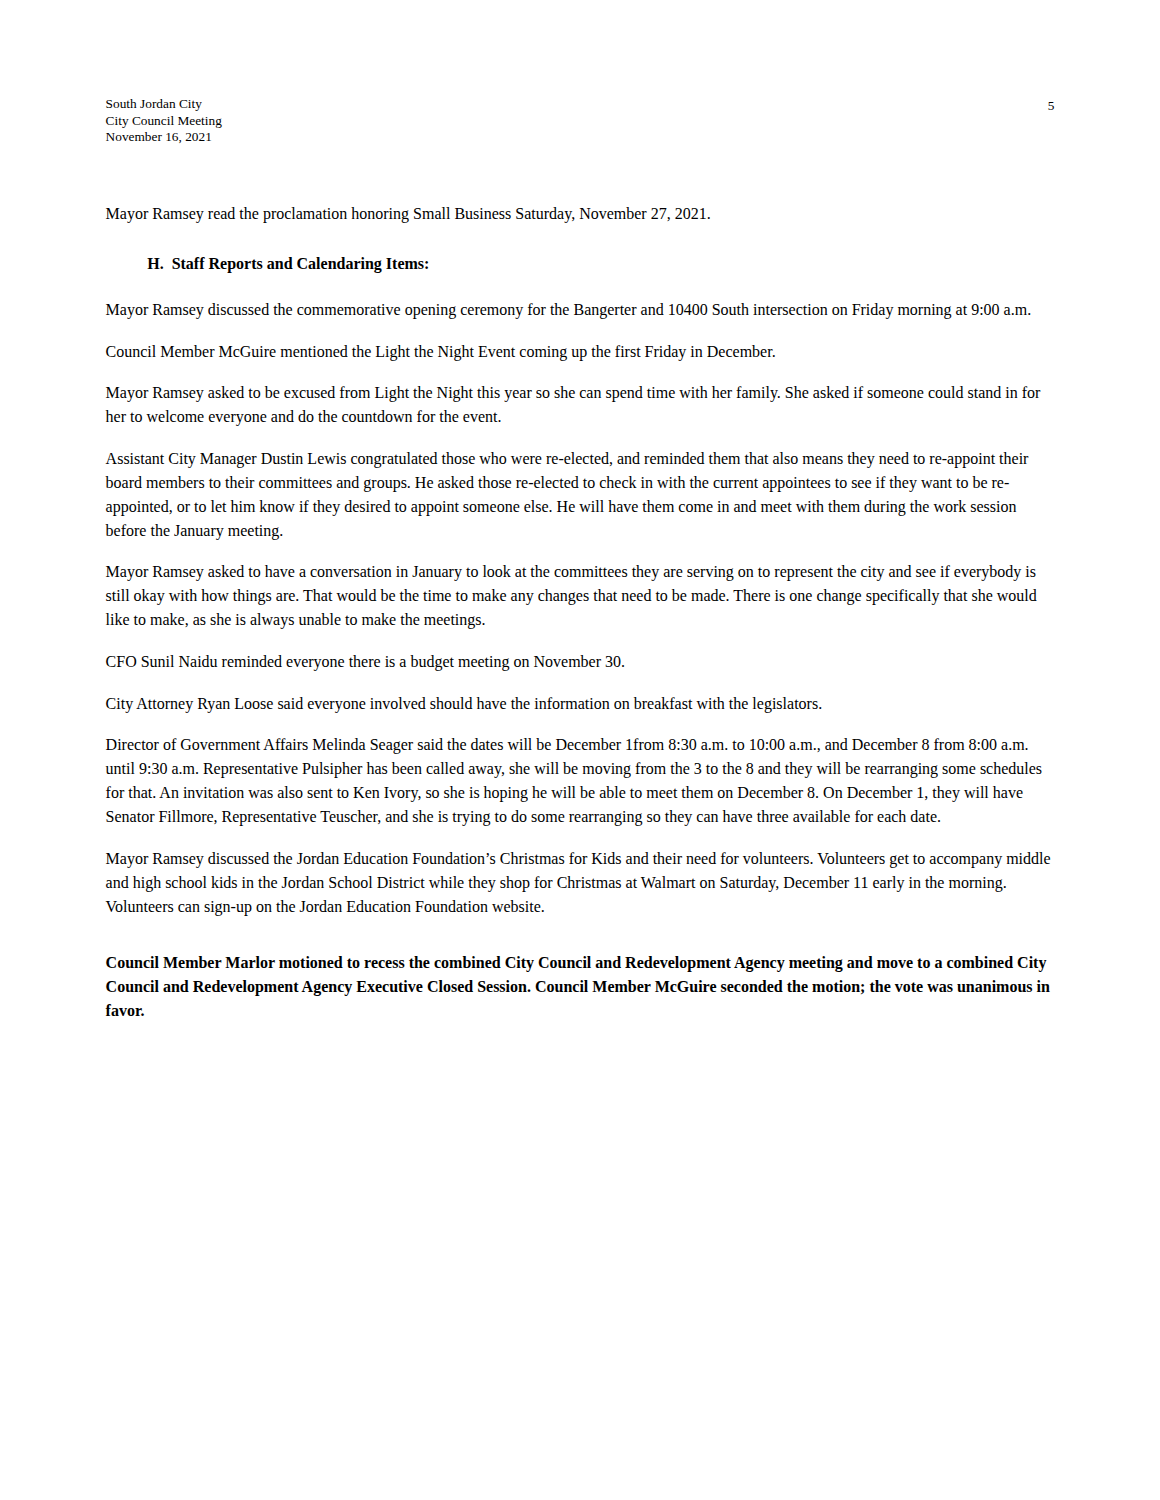South Jordan City
City Council Meeting
November 16, 2021
5
Mayor Ramsey read the proclamation honoring Small Business Saturday, November 27, 2021.
H. Staff Reports and Calendaring Items:
Mayor Ramsey discussed the commemorative opening ceremony for the Bangerter and 10400 South intersection on Friday morning at 9:00 a.m.
Council Member McGuire mentioned the Light the Night Event coming up the first Friday in December.
Mayor Ramsey asked to be excused from Light the Night this year so she can spend time with her family. She asked if someone could stand in for her to welcome everyone and do the countdown for the event.
Assistant City Manager Dustin Lewis congratulated those who were re-elected, and reminded them that also means they need to re-appoint their board members to their committees and groups. He asked those re-elected to check in with the current appointees to see if they want to be re-appointed, or to let him know if they desired to appoint someone else. He will have them come in and meet with them during the work session before the January meeting.
Mayor Ramsey asked to have a conversation in January to look at the committees they are serving on to represent the city and see if everybody is still okay with how things are. That would be the time to make any changes that need to be made. There is one change specifically that she would like to make, as she is always unable to make the meetings.
CFO Sunil Naidu reminded everyone there is a budget meeting on November 30.
City Attorney Ryan Loose said everyone involved should have the information on breakfast with the legislators.
Director of Government Affairs Melinda Seager said the dates will be December 1from 8:30 a.m. to 10:00 a.m., and December 8 from 8:00 a.m. until 9:30 a.m. Representative Pulsipher has been called away, she will be moving from the 3 to the 8 and they will be rearranging some schedules for that. An invitation was also sent to Ken Ivory, so she is hoping he will be able to meet them on December 8. On December 1, they will have Senator Fillmore, Representative Teuscher, and she is trying to do some rearranging so they can have three available for each date.
Mayor Ramsey discussed the Jordan Education Foundation’s Christmas for Kids and their need for volunteers. Volunteers get to accompany middle and high school kids in the Jordan School District while they shop for Christmas at Walmart on Saturday, December 11 early in the morning. Volunteers can sign-up on the Jordan Education Foundation website.
Council Member Marlor motioned to recess the combined City Council and Redevelopment Agency meeting and move to a combined City Council and Redevelopment Agency Executive Closed Session. Council Member McGuire seconded the motion; the vote was unanimous in favor.